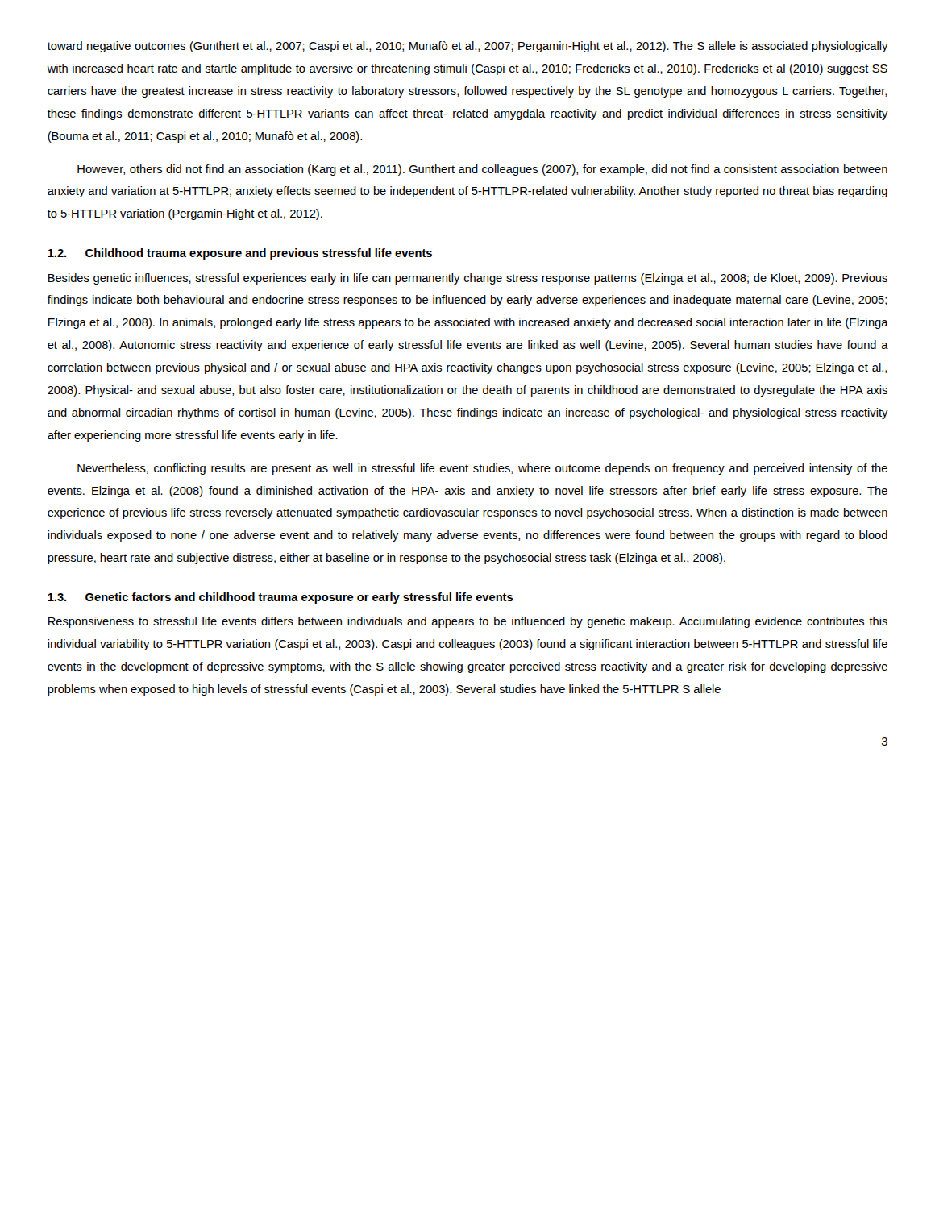toward negative outcomes (Gunthert et al., 2007; Caspi et al., 2010; Munafò et al., 2007; Pergamin-Hight et al., 2012). The S allele is associated physiologically with increased heart rate and startle amplitude to aversive or threatening stimuli (Caspi et al., 2010; Fredericks et al., 2010). Fredericks et al (2010) suggest SS carriers have the greatest increase in stress reactivity to laboratory stressors, followed respectively by the SL genotype and homozygous L carriers. Together, these findings demonstrate different 5-HTTLPR variants can affect threat- related amygdala reactivity and predict individual differences in stress sensitivity (Bouma et al., 2011; Caspi et al., 2010; Munafò et al., 2008).
However, others did not find an association (Karg et al., 2011). Gunthert and colleagues (2007), for example, did not find a consistent association between anxiety and variation at 5-HTTLPR; anxiety effects seemed to be independent of 5-HTTLPR-related vulnerability. Another study reported no threat bias regarding to 5-HTTLPR variation (Pergamin-Hight et al., 2012).
1.2. Childhood trauma exposure and previous stressful life events
Besides genetic influences, stressful experiences early in life can permanently change stress response patterns (Elzinga et al., 2008; de Kloet, 2009). Previous findings indicate both behavioural and endocrine stress responses to be influenced by early adverse experiences and inadequate maternal care (Levine, 2005; Elzinga et al., 2008). In animals, prolonged early life stress appears to be associated with increased anxiety and decreased social interaction later in life (Elzinga et al., 2008). Autonomic stress reactivity and experience of early stressful life events are linked as well (Levine, 2005). Several human studies have found a correlation between previous physical and / or sexual abuse and HPA axis reactivity changes upon psychosocial stress exposure (Levine, 2005; Elzinga et al., 2008). Physical- and sexual abuse, but also foster care, institutionalization or the death of parents in childhood are demonstrated to dysregulate the HPA axis and abnormal circadian rhythms of cortisol in human (Levine, 2005). These findings indicate an increase of psychological- and physiological stress reactivity after experiencing more stressful life events early in life.
Nevertheless, conflicting results are present as well in stressful life event studies, where outcome depends on frequency and perceived intensity of the events. Elzinga et al. (2008) found a diminished activation of the HPA- axis and anxiety to novel life stressors after brief early life stress exposure. The experience of previous life stress reversely attenuated sympathetic cardiovascular responses to novel psychosocial stress. When a distinction is made between individuals exposed to none / one adverse event and to relatively many adverse events, no differences were found between the groups with regard to blood pressure, heart rate and subjective distress, either at baseline or in response to the psychosocial stress task (Elzinga et al., 2008).
1.3. Genetic factors and childhood trauma exposure or early stressful life events
Responsiveness to stressful life events differs between individuals and appears to be influenced by genetic makeup. Accumulating evidence contributes this individual variability to 5-HTTLPR variation (Caspi et al., 2003). Caspi and colleagues (2003) found a significant interaction between 5-HTTLPR and stressful life events in the development of depressive symptoms, with the S allele showing greater perceived stress reactivity and a greater risk for developing depressive problems when exposed to high levels of stressful events (Caspi et al., 2003). Several studies have linked the 5-HTTLPR S allele
3